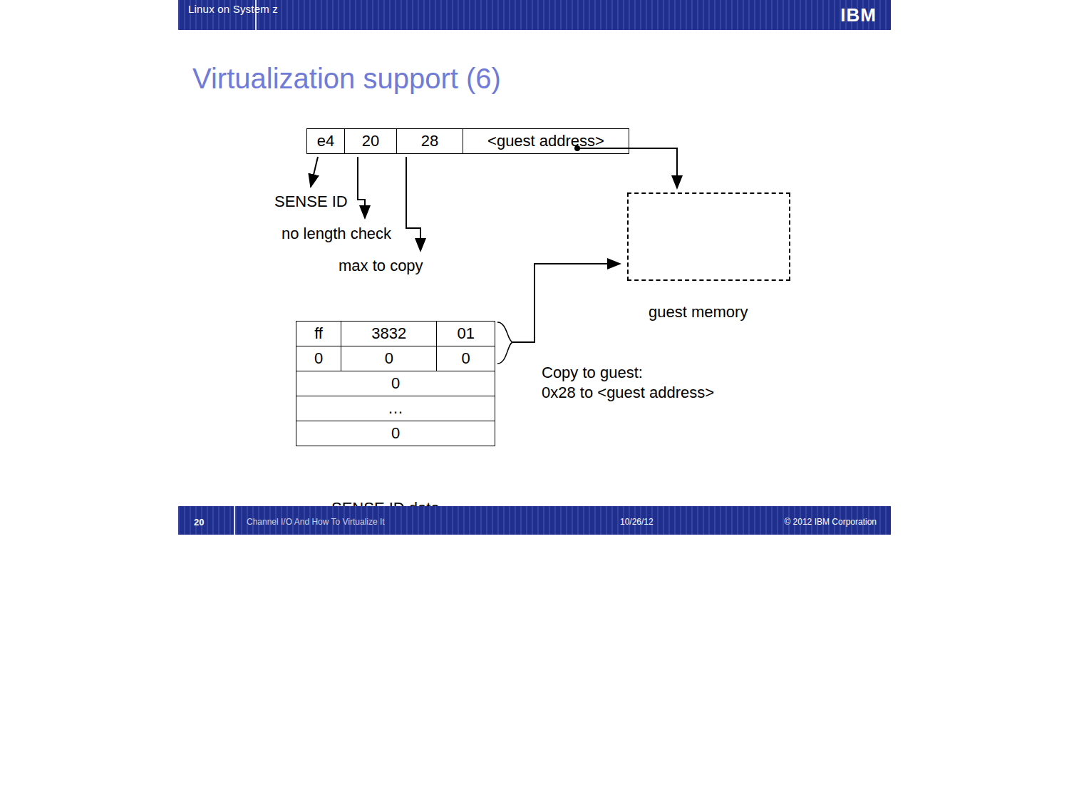Linux on System z
IBM
Virtualization support (6)
| e4 | 20 | 28 | <guest address> |
guest memory
SENSE ID
no length check
max to copy
Copy to guest:
0x28 to <guest address>
| ff | 3832 | 01 |
| 0 | 0 | 0 |
| 0 |
| … |
| 0 |
SENSE ID data
20
Channel I/O And How To Virtualize It
10/26/12
© 2012 IBM Corporation